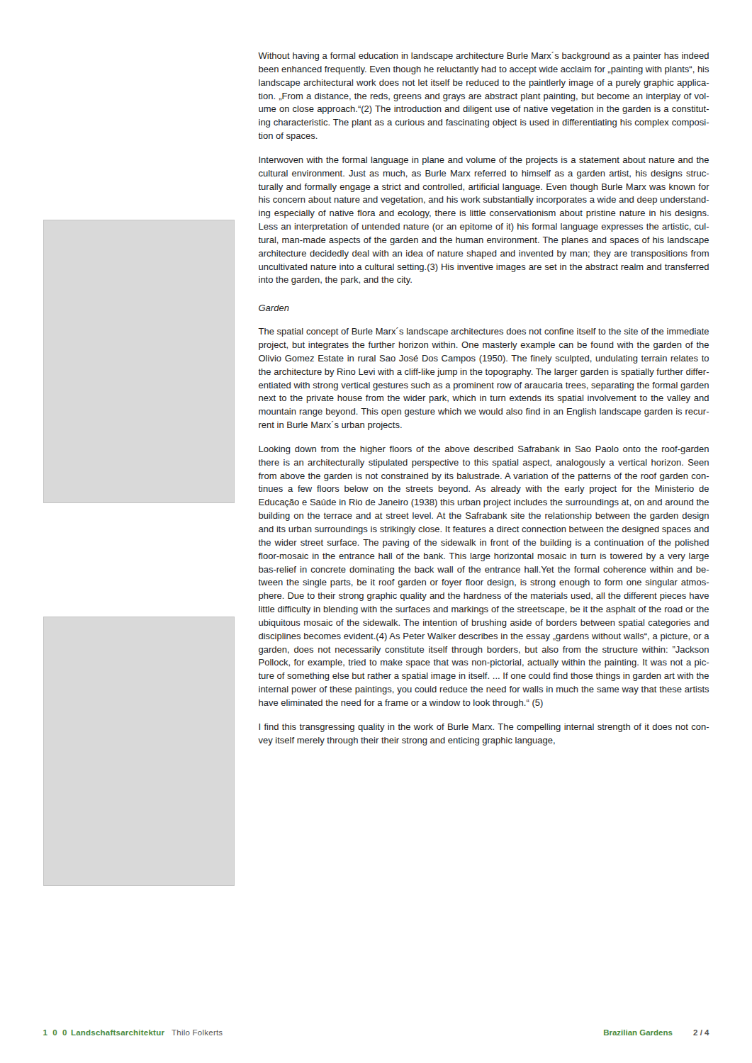Without having a formal education in landscape architecture Burle Marx´s background as a painter has indeed been enhanced frequently. Even though he reluctantly had to accept wide acclaim for „painting with plants“, his landscape architectural work does not let itself be reduced to the paintlerly image of a purely graphic application. „From a distance, the reds, greens and grays are abstract plant painting, but become an interplay of volume on close approach.“(2) The introduction and diligent use of native vegetation in the garden is a constituting characteristic. The plant as a curious and fascinating object is used in differentiating his complex composition of spaces.
Interwoven with the formal language in plane and volume of the projects is a statement about nature and the cultural environment. Just as much, as Burle Marx referred to himself as a garden artist, his designs structurally and formally engage a strict and controlled, artificial language. Even though Burle Marx was known for his concern about nature and vegetation, and his work substantially incorporates a wide and deep understanding especially of native flora and ecology, there is little conservationism about pristine nature in his designs. Less an interpretation of untended nature (or an epitome of it) his formal language expresses the artistic, cultural, man-made aspects of the garden and the human environment. The planes and spaces of his landscape architecture decidedly deal with an idea of nature shaped and invented by man; they are transpositions from uncultivated nature into a cultural setting.(3) His inventive images are set in the abstract realm and transferred into the garden, the park, and the city.
Garden
The spatial concept of Burle Marx´s landscape architectures does not confine itself to the site of the immediate project, but integrates the further horizon within. One masterly example can be found with the garden of the Olivio Gomez Estate in rural Sao José Dos Campos (1950). The finely sculpted, undulating terrain relates to the architecture by Rino Levi with a cliff-like jump in the topography. The larger garden is spatially further differentiated with strong vertical gestures such as a prominent row of araucaria trees, separating the formal garden next to the private house from the wider park, which in turn extends its spatial involvement to the valley and mountain range beyond. This open gesture which we would also find in an English landscape garden is recurrent in Burle Marx´s urban projects.
Looking down from the higher floors of the above described Safrabank in Sao Paolo onto the roof-garden there is an architecturally stipulated perspective to this spatial aspect, analogously a vertical horizon. Seen from above the garden is not constrained by its balustrade. A variation of the patterns of the roof garden continues a few floors below on the streets beyond. As already with the early project for the Ministerio de Educação e Saúde in Rio de Janeiro (1938) this urban project includes the surroundings at, on and around the building on the terrace and at street level. At the Safrabank site the relationship between the garden design and its urban surroundings is strikingly close. It features a direct connection between the designed spaces and the wider street surface. The paving of the sidewalk in front of the building is a continuation of the polished floor-mosaic in the entrance hall of the bank. This large horizontal mosaic in turn is towered by a very large bas-relief in concrete dominating the back wall of the entrance hall.Yet the formal coherence within and between the single parts, be it roof garden or foyer floor design, is strong enough to form one singular atmosphere. Due to their strong graphic quality and the hardness of the materials used, all the different pieces have little difficulty in blending with the surfaces and markings of the streetscape, be it the asphalt of the road or the ubiquitous mosaic of the sidewalk. The intention of brushing aside of borders between spatial categories and disciplines becomes evident.(4) As Peter Walker describes in the essay „gardens without walls“, a picture, or a garden, does not necessarily constitute itself through borders, but also from the structure within: ”Jackson Pollock, for example, tried to make space that was non-pictorial, actually within the painting. It was not a picture of something else but rather a spatial image in itself. ... If one could find those things in garden art with the internal power of these paintings, you could reduce the need for walls in much the same way that these artists have eliminated the need for a frame or a window to look through.“ (5)
I find this transgressing quality in the work of Burle Marx. The compelling internal strength of it does not convey itself merely through their their strong and enticing graphic language,
1 0 0 Landschaftsarchitektur Thilo Folkerts
Brazilian Gardens 2 / 4